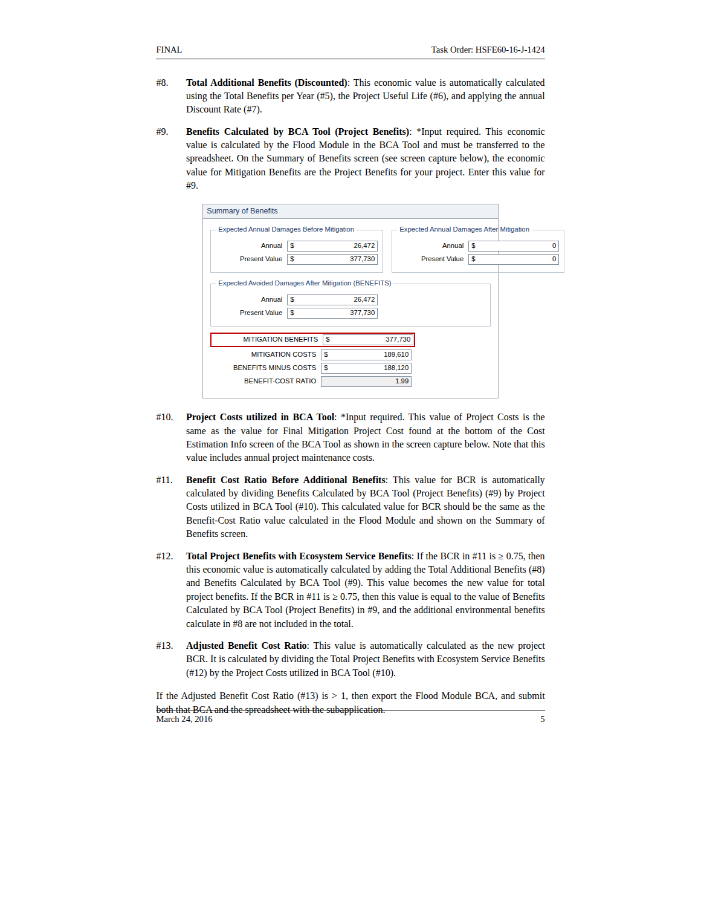FINAL
Task Order: HSFE60-16-J-1424
#8. Total Additional Benefits (Discounted): This economic value is automatically calculated using the Total Benefits per Year (#5), the Project Useful Life (#6), and applying the annual Discount Rate (#7).
#9. Benefits Calculated by BCA Tool (Project Benefits): *Input required. This economic value is calculated by the Flood Module in the BCA Tool and must be transferred to the spreadsheet. On the Summary of Benefits screen (see screen capture below), the economic value for Mitigation Benefits are the Project Benefits for your project. Enter this value for #9.
Summary of Benefits
Expected Annual Damages Before Mitigation
Annual
$26,472
Present Value
$377,730
Expected Annual Damages After Mitigation
Annual
$0
Present Value
$0
Expected Avoided Damages After Mitigation (BENEFITS)
Annual
$26,472
Present Value
$377,730
MITIGATION BENEFITS
$377,730
MITIGATION COSTS
$189,610
BENEFITS MINUS COSTS
$188,120
BENEFIT-COST RATIO
1.99
#10. Project Costs utilized in BCA Tool: *Input required. This value of Project Costs is the same as the value for Final Mitigation Project Cost found at the bottom of the Cost Estimation Info screen of the BCA Tool as shown in the screen capture below. Note that this value includes annual project maintenance costs.
#11. Benefit Cost Ratio Before Additional Benefits: This value for BCR is automatically calculated by dividing Benefits Calculated by BCA Tool (Project Benefits) (#9) by Project Costs utilized in BCA Tool (#10). This calculated value for BCR should be the same as the Benefit-Cost Ratio value calculated in the Flood Module and shown on the Summary of Benefits screen.
#12. Total Project Benefits with Ecosystem Service Benefits: If the BCR in #11 is ≥ 0.75, then this economic value is automatically calculated by adding the Total Additional Benefits (#8) and Benefits Calculated by BCA Tool (#9). This value becomes the new value for total project benefits. If the BCR in #11 is ≥ 0.75, then this value is equal to the value of Benefits Calculated by BCA Tool (Project Benefits) in #9, and the additional environmental benefits calculate in #8 are not included in the total.
#13. Adjusted Benefit Cost Ratio: This value is automatically calculated as the new project BCR. It is calculated by dividing the Total Project Benefits with Ecosystem Service Benefits (#12) by the Project Costs utilized in BCA Tool (#10).
If the Adjusted Benefit Cost Ratio (#13) is > 1, then export the Flood Module BCA, and submit both that BCA and the spreadsheet with the subapplication.
March 24, 2016
5